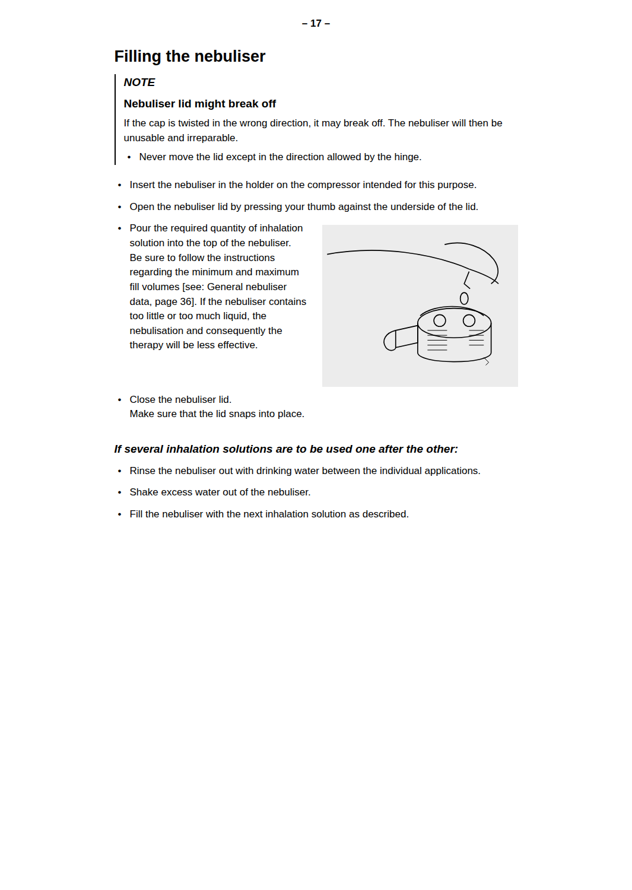– 17 –
Filling the nebuliser
NOTE
Nebuliser lid might break off
If the cap is twisted in the wrong direction, it may break off. The nebuliser will then be unusable and irreparable.
Never move the lid except in the direction allowed by the hinge.
Insert the nebuliser in the holder on the compressor intended for this purpose.
Open the nebuliser lid by pressing your thumb against the underside of the lid.
Pour the required quantity of inhalation solution into the top of the nebuliser.
Be sure to follow the instructions regarding the minimum and maximum fill volumes [see: General nebuliser data, page 36]. If the nebuliser contains too little or too much liquid, the nebulisation and consequently the therapy will be less effective.
Close the nebuliser lid.
Make sure that the lid snaps into place.
If several inhalation solutions are to be used one after the other:
Rinse the nebuliser out with drinking water between the individual applications.
Shake excess water out of the nebuliser.
Fill the nebuliser with the next inhalation solution as described.